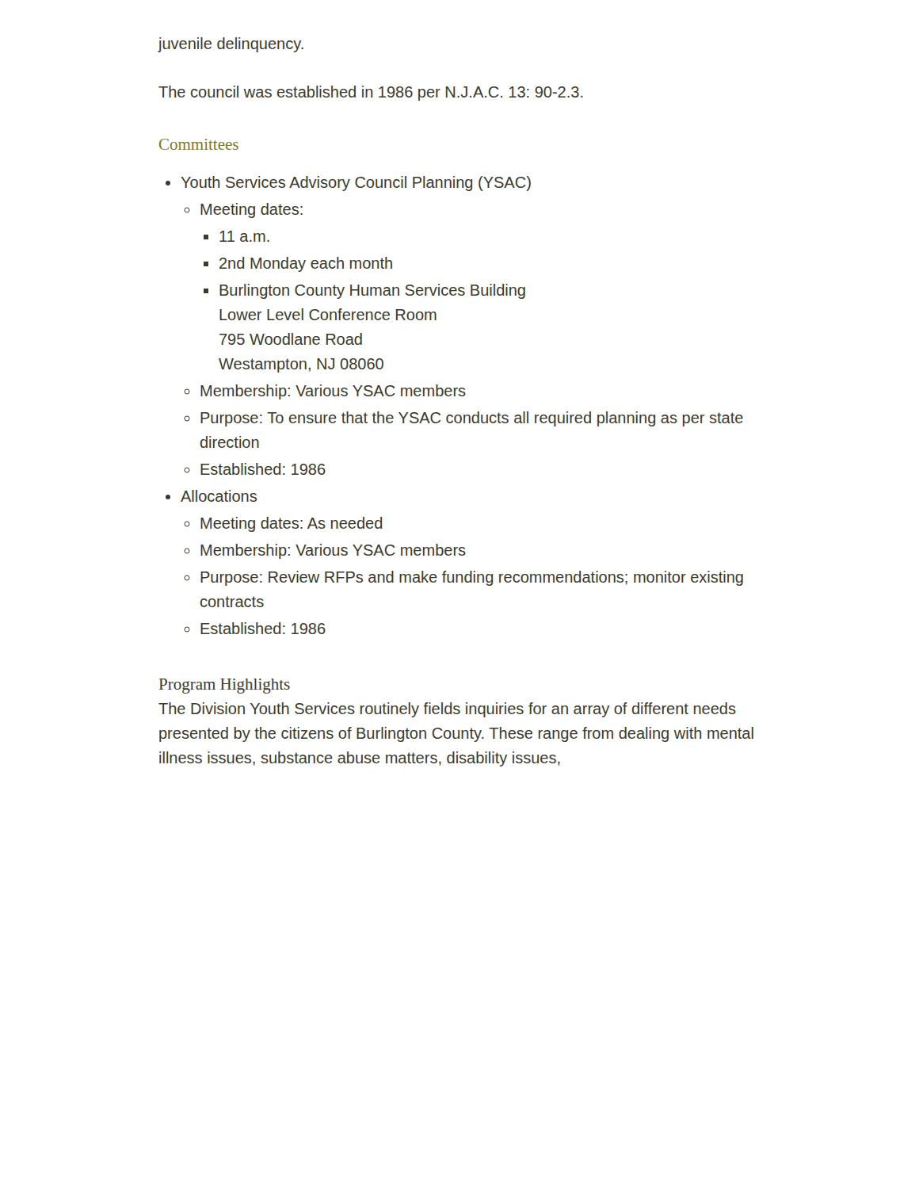juvenile delinquency.
The council was established in 1986 per N.J.A.C. 13: 90-2.3.
Committees
Youth Services Advisory Council Planning (YSAC)
Meeting dates:
11 a.m.
2nd Monday each month
Burlington County Human Services BuildingLower Level Conference Room 795 Woodlane Road Westampton, NJ 08060
Membership: Various YSAC members
Purpose: To ensure that the YSAC conducts all required planning as per state direction
Established: 1986
Allocations
Meeting dates: As needed
Membership: Various YSAC members
Purpose: Review RFPs and make funding recommendations; monitor existing contracts
Established: 1986
Program Highlights
The Division Youth Services routinely fields inquiries for an array of different needs presented by the citizens of Burlington County. These range from dealing with mental illness issues, substance abuse matters, disability issues,